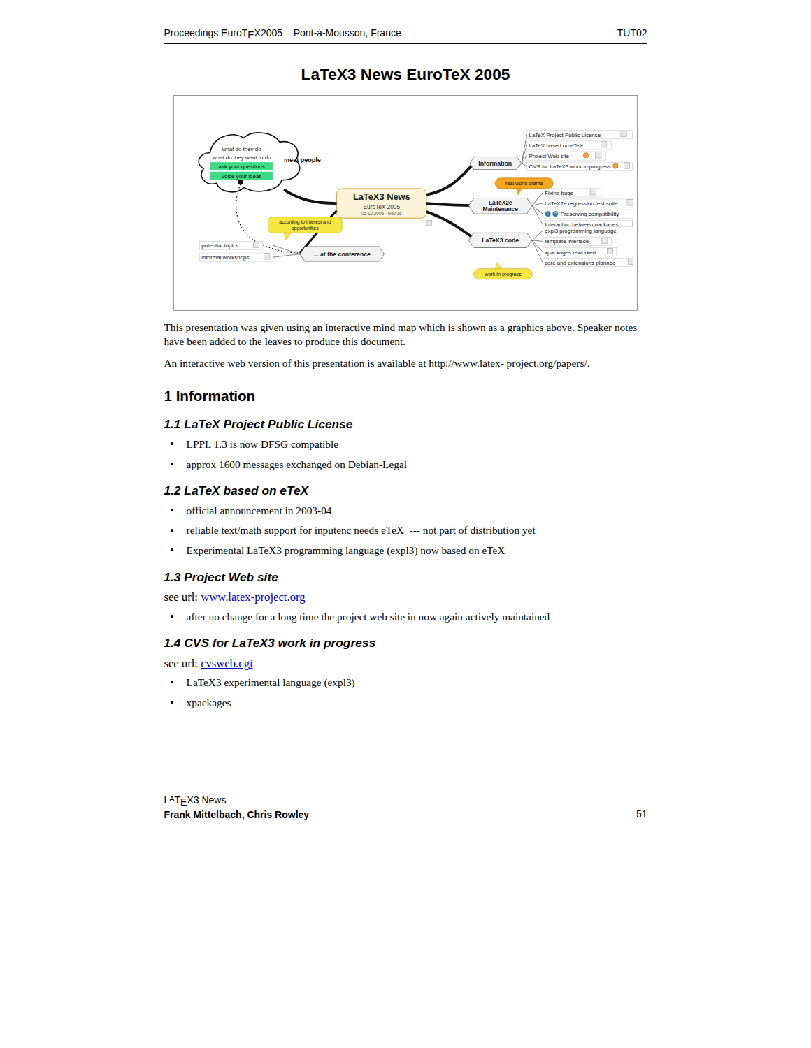Proceedings EuroTEX2005 – Pont-à-Mousson, France
TUT02
LaTeX3 News EuroTeX 2005
LaTeX3 News EuroTeX 2005 05.12.2005 - Rev.16 Information LaTeX Project Public License LaTeX based on eTeX Project Web site CVS for LaTeX3 work in progress LaTeX2e Maintenance real world drama Fixing bugs LaTeX2e regression test suite i ? Preserving compatibility Interaction between packages LaTeX3 code expl3 programming language template interface xpackages reworked core and extensions planned work in progress what do they do what do they want to do ask your questions voice your ideas meet people according to interest and opportunities ... at the conference potential topics informal workshops
This presentation was given using an interactive mind map which is shown as a graphics above. Speaker notes have been added to the leaves to produce this document.
An interactive web version of this presentation is available at http://www.latex- project.org/papers/.
1 Information
1.1 LaTeX Project Public License
LPPL 1.3 is now DFSG compatible
approx 1600 messages exchanged on Debian-Legal
1.2 LaTeX based on eTeX
official announcement in 2003-04
reliable text/math support for inputenc needs eTeX --- not part of distribution yet
Experimental LaTeX3 programming language (expl3) now based on eTeX
1.3 Project Web site
see url: www.latex-project.org
after no change for a long time the project web site in now again actively maintained
1.4 CVS for LaTeX3 work in progress
see url: cvsweb.cgi
LaTeX3 experimental language (expl3)
xpackages
LATEX3 News
Frank Mittelbach, Chris Rowley
51